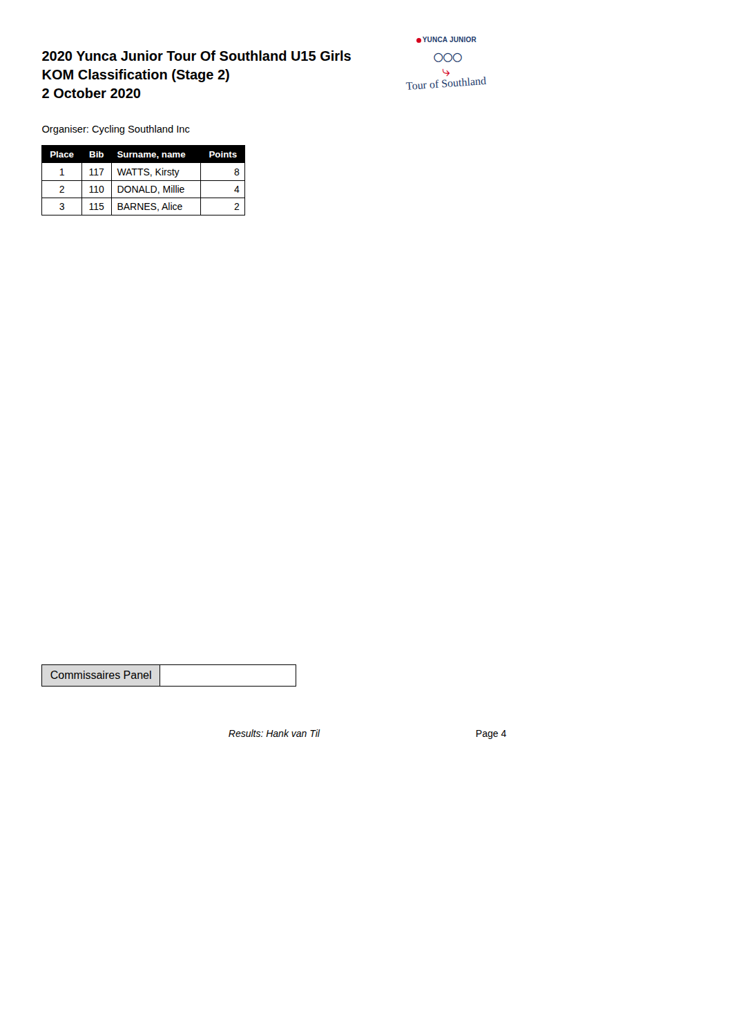YUNCA JUNIOR
○○○
⤷
Tour of Southland
2020 Yunca Junior Tour Of Southland U15 Girls
KOM Classification (Stage 2)
2 October 2020
Organiser: Cycling Southland Inc
| Place | Bib | Surname, name | Points |
| --- | --- | --- | --- |
| 1 | 117 | WATTS, Kirsty | 8 |
| 2 | 110 | DONALD, Millie | 4 |
| 3 | 115 | BARNES, Alice | 2 |
Commissaires Panel
Results: Hank van Til
Page 4